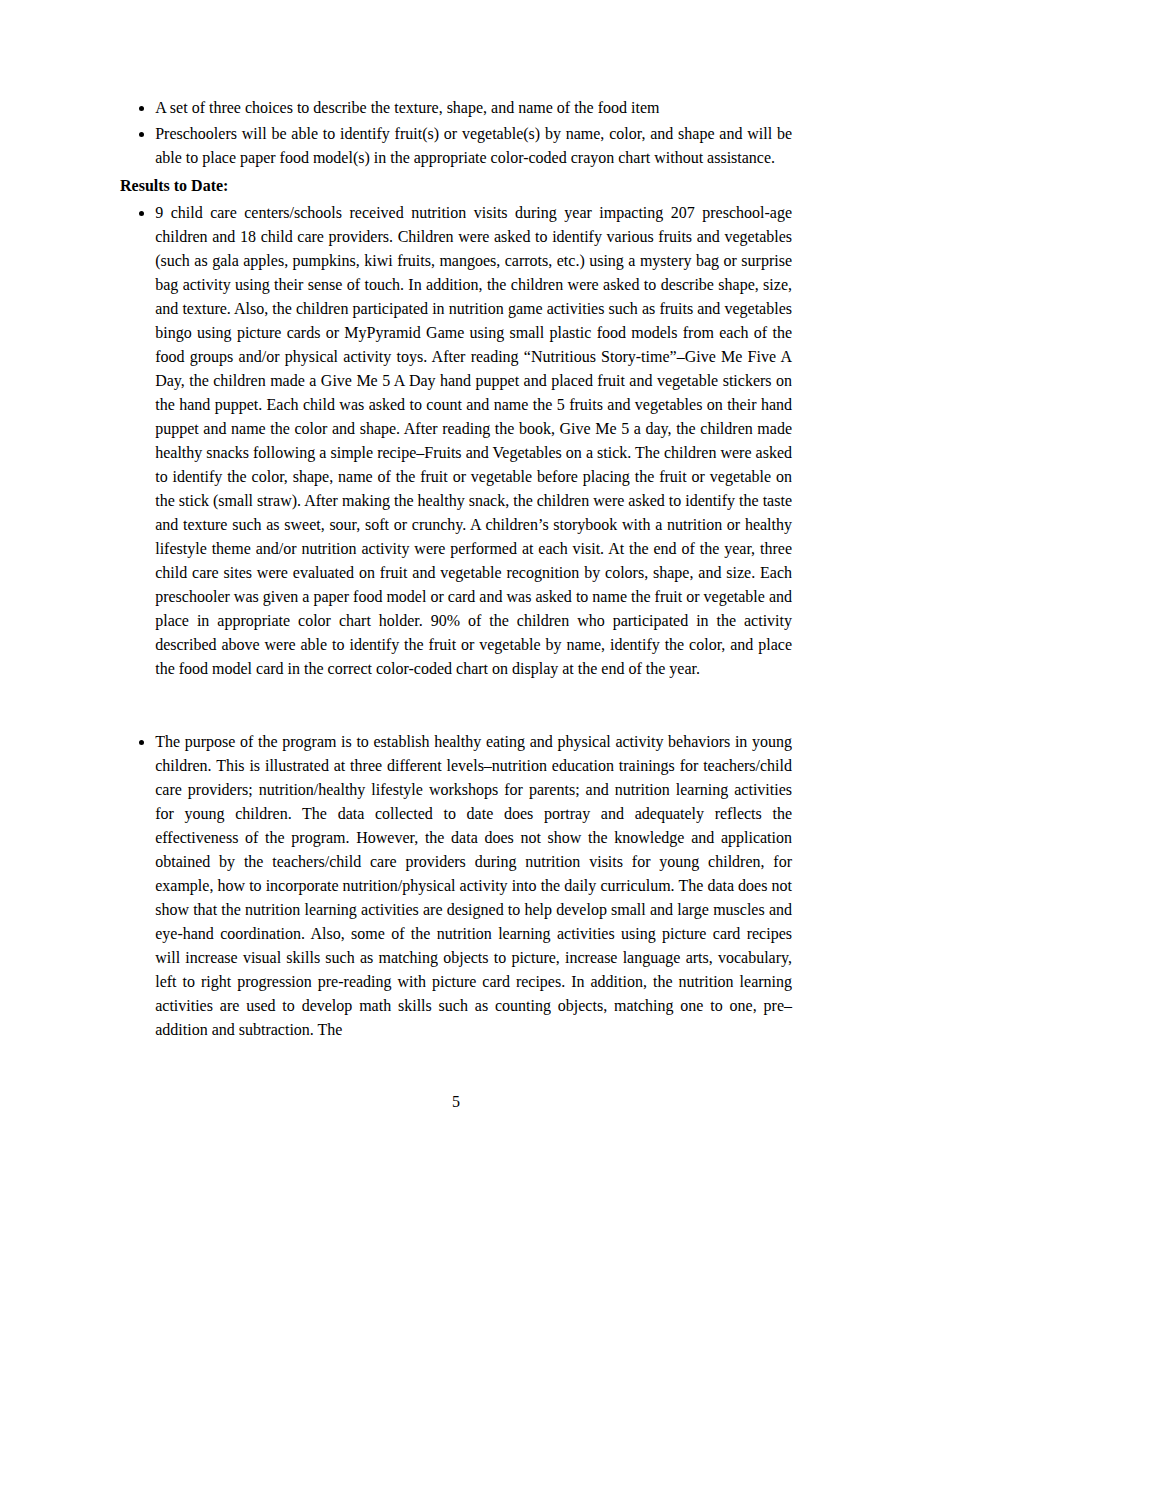A set of three choices to describe the texture, shape, and name of the food item
Preschoolers will be able to identify fruit(s) or vegetable(s) by name, color, and shape and will be able to place paper food model(s) in the appropriate color-coded crayon chart without assistance.
Results to Date:
9 child care centers/schools received nutrition visits during year impacting 207 preschool-age children and 18 child care providers. Children were asked to identify various fruits and vegetables (such as gala apples, pumpkins, kiwi fruits, mangoes, carrots, etc.) using a mystery bag or surprise bag activity using their sense of touch. In addition, the children were asked to describe shape, size, and texture. Also, the children participated in nutrition game activities such as fruits and vegetables bingo using picture cards or MyPyramid Game using small plastic food models from each of the food groups and/or physical activity toys. After reading “Nutritious Story-time”–Give Me Five A Day, the children made a Give Me 5 A Day hand puppet and placed fruit and vegetable stickers on the hand puppet. Each child was asked to count and name the 5 fruits and vegetables on their hand puppet and name the color and shape. After reading the book, Give Me 5 a day, the children made healthy snacks following a simple recipe–Fruits and Vegetables on a stick. The children were asked to identify the color, shape, name of the fruit or vegetable before placing the fruit or vegetable on the stick (small straw). After making the healthy snack, the children were asked to identify the taste and texture such as sweet, sour, soft or crunchy. A children’s storybook with a nutrition or healthy lifestyle theme and/or nutrition activity were performed at each visit. At the end of the year, three child care sites were evaluated on fruit and vegetable recognition by colors, shape, and size. Each preschooler was given a paper food model or card and was asked to name the fruit or vegetable and place in appropriate color chart holder. 90% of the children who participated in the activity described above were able to identify the fruit or vegetable by name, identify the color, and place the food model card in the correct color-coded chart on display at the end of the year.
The purpose of the program is to establish healthy eating and physical activity behaviors in young children. This is illustrated at three different levels–nutrition education trainings for teachers/child care providers; nutrition/healthy lifestyle workshops for parents; and nutrition learning activities for young children. The data collected to date does portray and adequately reflects the effectiveness of the program. However, the data does not show the knowledge and application obtained by the teachers/child care providers during nutrition visits for young children, for example, how to incorporate nutrition/physical activity into the daily curriculum. The data does not show that the nutrition learning activities are designed to help develop small and large muscles and eye-hand coordination. Also, some of the nutrition learning activities using picture card recipes will increase visual skills such as matching objects to picture, increase language arts, vocabulary, left to right progression pre-reading with picture card recipes. In addition, the nutrition learning activities are used to develop math skills such as counting objects, matching one to one, pre–addition and subtraction. The
5